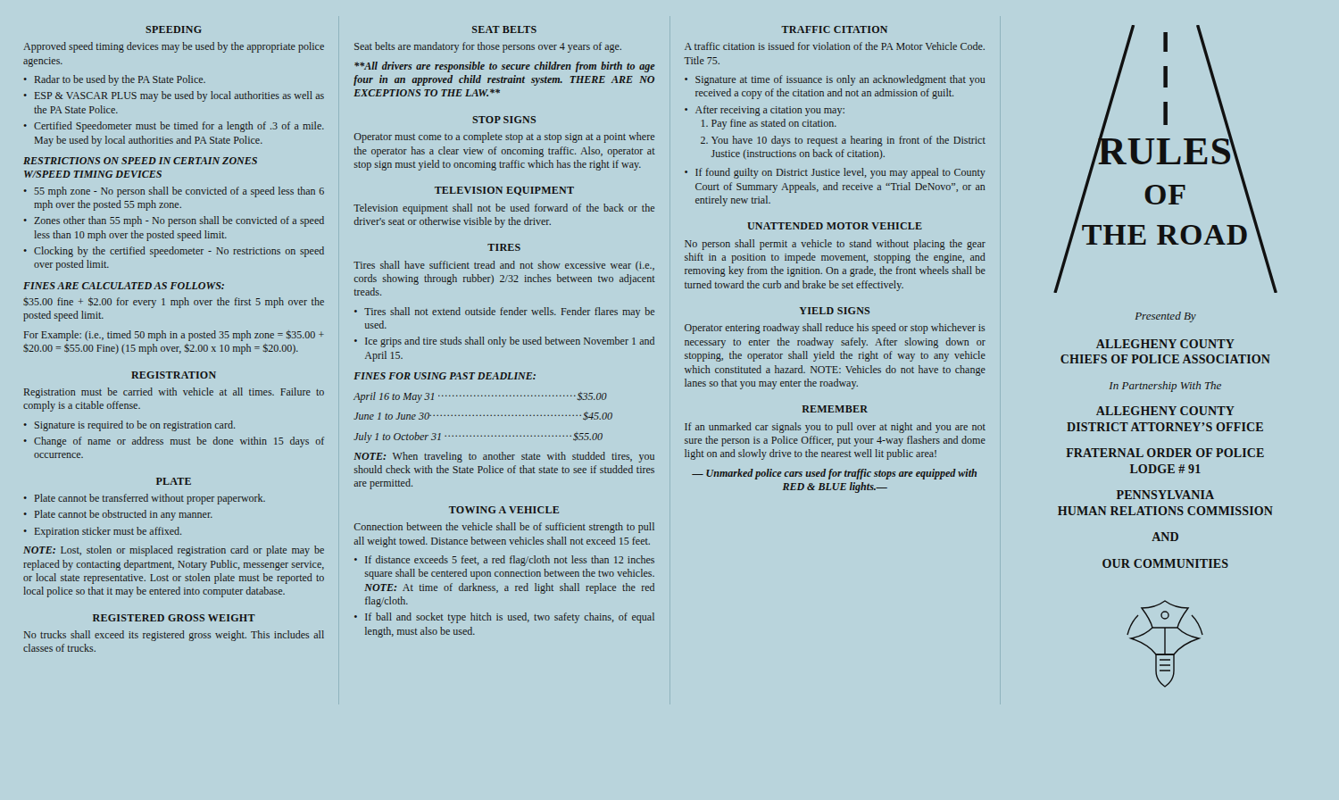Speeding
Approved speed timing devices may be used by the appropriate police agencies.
Radar to be used by the PA State Police.
ESP & VASCAR PLUS may be used by local authorities as well as the PA State Police.
Certified Speedometer must be timed for a length of .3 of a mile. May be used by local authorities and PA State Police.
Restrictions on Speed in Certain Zones
w/Speed Timing Devices
55 mph zone - No person shall be convicted of a speed less than 6 mph over the posted 55 mph zone.
Zones other than 55 mph - No person shall be convicted of a speed less than 10 mph over the posted speed limit.
Clocking by the certified speedometer - No restrictions on speed over posted limit.
Fines are Calculated as Follows:
$35.00 fine + $2.00 for every 1 mph over the first 5 mph over the posted speed limit.
For Example: (i.e., timed 50 mph in a posted 35 mph zone = $35.00 + $20.00 = $55.00 Fine) (15 mph over, $2.00 x 10 mph = $20.00).
Registration
Registration must be carried with vehicle at all times. Failure to comply is a citable offense.
Signature is required to be on registration card.
Change of name or address must be done within 15 days of occurrence.
Plate
Plate cannot be transferred without proper paperwork.
Plate cannot be obstructed in any manner.
Expiration sticker must be affixed.
NOTE: Lost, stolen or misplaced registration card or plate may be replaced by contacting department, Notary Public, messenger service, or local state representative. Lost or stolen plate must be reported to local police so that it may be entered into computer database.
Registered Gross Weight
No trucks shall exceed its registered gross weight. This includes all classes of trucks.
Seat Belts
Seat belts are mandatory for those persons over 4 years of age.
**All drivers are responsible to secure children from birth to age four in an approved child restraint system. THERE ARE NO EXCEPTIONS TO THE LAW.**
Stop Signs
Operator must come to a complete stop at a stop sign at a point where the operator has a clear view of oncoming traffic. Also, operator at stop sign must yield to oncoming traffic which has the right if way.
Television Equipment
Television equipment shall not be used forward of the back or the driver's seat or otherwise visible by the driver.
Tires
Tires shall have sufficient tread and not show excessive wear (i.e., cords showing through rubber) 2/32 inches between two adjacent treads.
Tires shall not extend outside fender wells. Fender flares may be used.
Ice grips and tire studs shall only be used between November 1 and April 15.
Fines for Using Past Deadline:
April 16 to May 31 .......................................$35.00
June 1 to June 30...........................................$45.00
July 1 to October 31 ....................................$55.00
NOTE: When traveling to another state with studded tires, you should check with the State Police of that state to see if studded tires are permitted.
Towing a Vehicle
Connection between the vehicle shall be of sufficient strength to pull all weight towed. Distance between vehicles shall not exceed 15 feet.
If distance exceeds 5 feet, a red flag/cloth not less than 12 inches square shall be centered upon connection between the two vehicles. NOTE: At time of darkness, a red light shall replace the red flag/cloth.
If ball and socket type hitch is used, two safety chains, of equal length, must also be used.
Traffic Citation
A traffic citation is issued for violation of the PA Motor Vehicle Code. Title 75.
Signature at time of issuance is only an acknowledgment that you received a copy of the citation and not an admission of guilt.
After receiving a citation you may:
Pay fine as stated on citation.
You have 10 days to request a hearing in front of the District Justice (instructions on back of citation).
If found guilty on District Justice level, you may appeal to County Court of Summary Appeals, and receive a “Trial DeNovo”, or an entirely new trial.
Unattended Motor Vehicle
No person shall permit a vehicle to stand without placing the gear shift in a position to impede movement, stopping the engine, and removing key from the ignition. On a grade, the front wheels shall be turned toward the curb and brake be set effectively.
Yield Signs
Operator entering roadway shall reduce his speed or stop whichever is necessary to enter the roadway safely. After slowing down or stopping, the operator shall yield the right of way to any vehicle which constituted a hazard. NOTE: Vehicles do not have to change lanes so that you may enter the roadway.
Remember
If an unmarked car signals you to pull over at night and you are not sure the person is a Police Officer, put your 4-way flashers and dome light on and slowly drive to the nearest well lit public area!
— Unmarked police cars used for traffic stops are equipped with RED & BLUE lights.—
RULES
OF
THE ROAD
Presented By
ALLEGHENY COUNTY
CHIEFS OF POLICE ASSOCIATION
In Partnership With The
ALLEGHENY COUNTY
DISTRICT ATTORNEY’S OFFICE
FRATERNAL ORDER OF POLICE
LODGE # 91
PENNSYLVANIA
HUMAN RELATIONS COMMISSION
AND
OUR COMMUNITIES